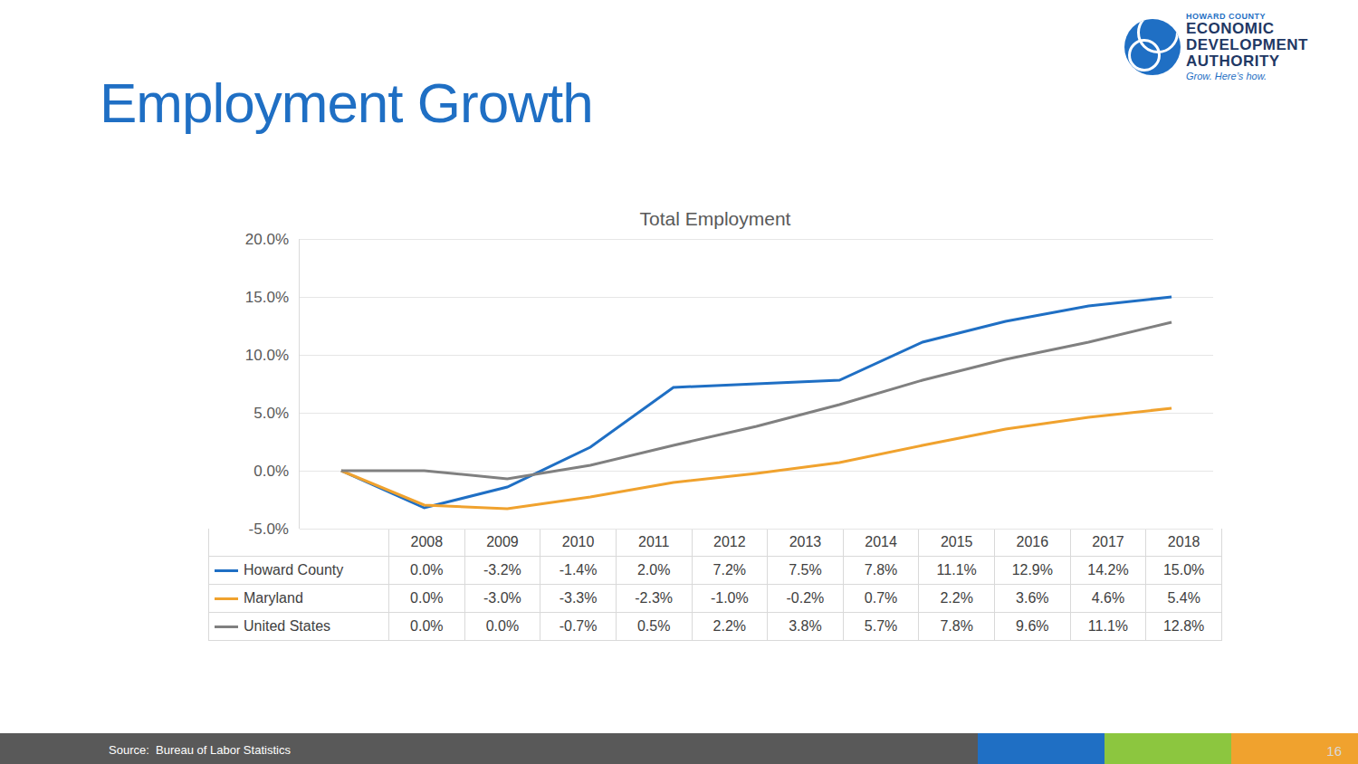HOWARD COUNTY
ECONOMIC
DEVELOPMENT
AUTHORITY
Grow. Here’s how.
Employment Growth
Total Employment
20.0%
15.0%
10.0%
5.0%
0.0%
-5.0%
y = 256 - value*12.8 (12.8 px per 1%)
| | 2008 | 2009 | 2010 | 2011 | 2012 | 2013 | 2014 | 2015 | 2016 | 2017 | 2018 |
| --- | --- | --- | --- | --- | --- | --- | --- | --- | --- | --- | --- |
| Howard County | 0.0% | -3.2% | -1.4% | 2.0% | 7.2% | 7.5% | 7.8% | 11.1% | 12.9% | 14.2% | 15.0% |
| Maryland | 0.0% | -3.0% | -3.3% | -2.3% | -1.0% | -0.2% | 0.7% | 2.2% | 3.6% | 4.6% | 5.4% |
| United States | 0.0% | 0.0% | -0.7% | 0.5% | 2.2% | 3.8% | 5.7% | 7.8% | 9.6% | 11.1% | 12.8% |
Source: Bureau of Labor Statistics
16